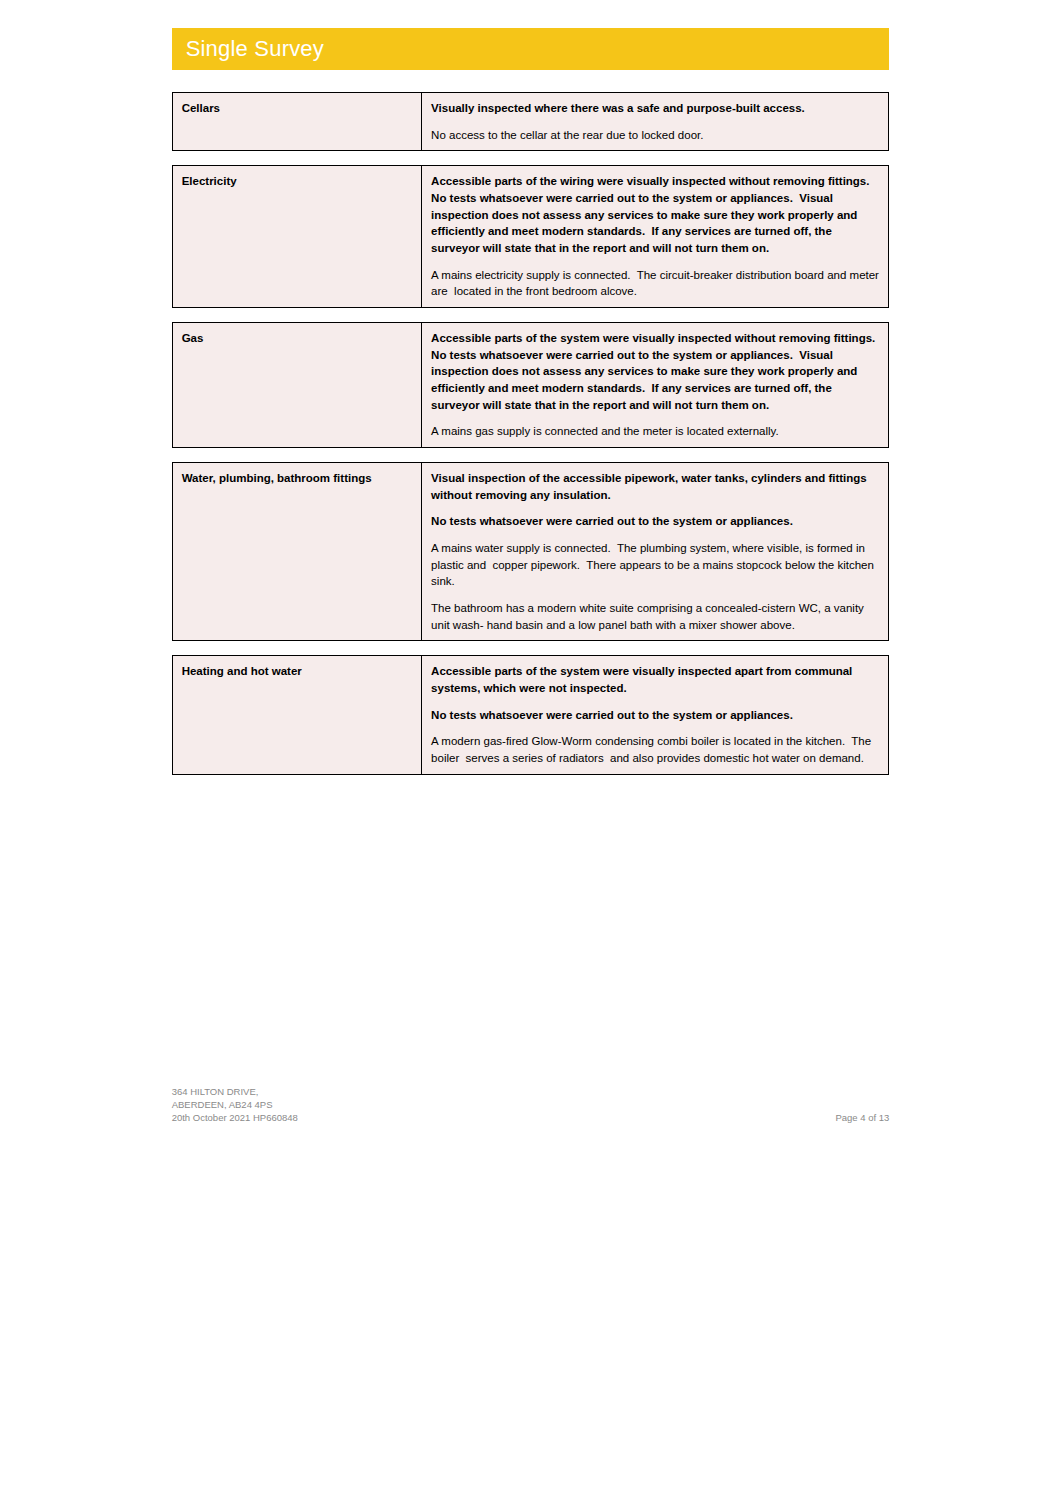Single Survey
| Cellars | Visually inspected where there was a safe and purpose-built access. No access to the cellar at the rear due to locked door. |
| Electricity | Accessible parts of the wiring were visually inspected without removing fittings. No tests whatsoever were carried out to the system or appliances. Visual inspection does not assess any services to make sure they work properly and efficiently and meet modern standards. If any services are turned off, the surveyor will state that in the report and will not turn them on. A mains electricity supply is connected. The circuit-breaker distribution board and meter are located in the front bedroom alcove. |
| Gas | Accessible parts of the system were visually inspected without removing fittings. No tests whatsoever were carried out to the system or appliances. Visual inspection does not assess any services to make sure they work properly and efficiently and meet modern standards. If any services are turned off, the surveyor will state that in the report and will not turn them on. A mains gas supply is connected and the meter is located externally. |
| Water, plumbing, bathroom fittings | Visual inspection of the accessible pipework, water tanks, cylinders and fittings without removing any insulation. No tests whatsoever were carried out to the system or appliances. A mains water supply is connected. The plumbing system, where visible, is formed in plastic and copper pipework. There appears to be a mains stopcock below the kitchen sink. The bathroom has a modern white suite comprising a concealed-cistern WC, a vanity unit wash- hand basin and a low panel bath with a mixer shower above. |
| Heating and hot water | Accessible parts of the system were visually inspected apart from communal systems, which were not inspected. No tests whatsoever were carried out to the system or appliances. A modern gas-fired Glow-Worm condensing combi boiler is located in the kitchen. The boiler serves a series of radiators and also provides domestic hot water on demand. |
364 HILTON DRIVE,
ABERDEEN, AB24 4PS
20th October 2021 HP660848
Page 4 of 13